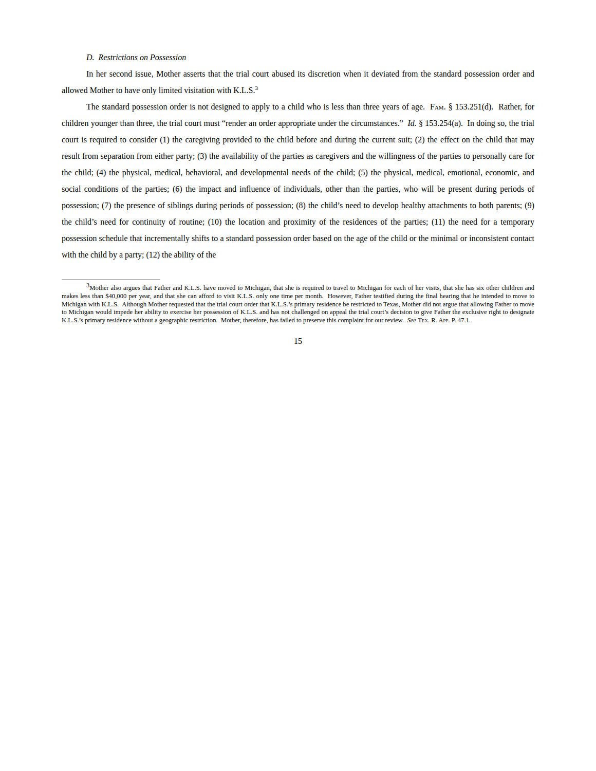D. Restrictions on Possession
In her second issue, Mother asserts that the trial court abused its discretion when it deviated from the standard possession order and allowed Mother to have only limited visitation with K.L.S.3
The standard possession order is not designed to apply to a child who is less than three years of age. Fam. § 153.251(d). Rather, for children younger than three, the trial court must “render an order appropriate under the circumstances.” Id. § 153.254(a). In doing so, the trial court is required to consider (1) the caregiving provided to the child before and during the current suit; (2) the effect on the child that may result from separation from either party; (3) the availability of the parties as caregivers and the willingness of the parties to personally care for the child; (4) the physical, medical, behavioral, and developmental needs of the child; (5) the physical, medical, emotional, economic, and social conditions of the parties; (6) the impact and influence of individuals, other than the parties, who will be present during periods of possession; (7) the presence of siblings during periods of possession; (8) the child’s need to develop healthy attachments to both parents; (9) the child’s need for continuity of routine; (10) the location and proximity of the residences of the parties; (11) the need for a temporary possession schedule that incrementally shifts to a standard possession order based on the age of the child or the minimal or inconsistent contact with the child by a party; (12) the ability of the
3Mother also argues that Father and K.L.S. have moved to Michigan, that she is required to travel to Michigan for each of her visits, that she has six other children and makes less than $40,000 per year, and that she can afford to visit K.L.S. only one time per month. However, Father testified during the final hearing that he intended to move to Michigan with K.L.S. Although Mother requested that the trial court order that K.L.S.’s primary residence be restricted to Texas, Mother did not argue that allowing Father to move to Michigan would impede her ability to exercise her possession of K.L.S. and has not challenged on appeal the trial court’s decision to give Father the exclusive right to designate K.L.S.’s primary residence without a geographic restriction. Mother, therefore, has failed to preserve this complaint for our review. See Tex. R. App. P. 47.1.
15